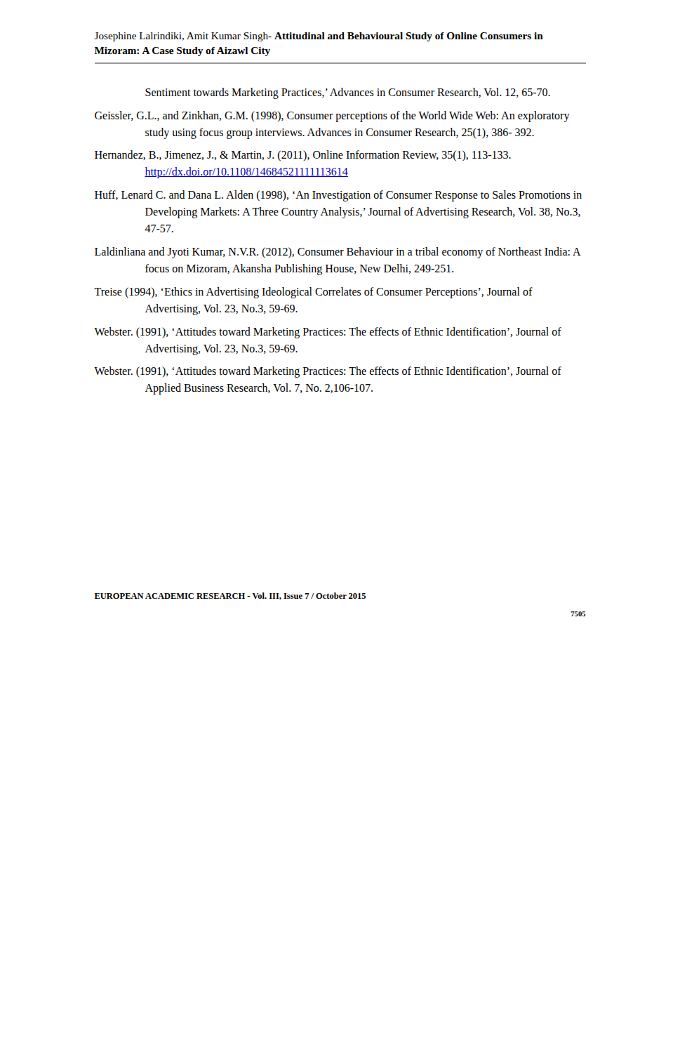Josephine Lalrindiki, Amit Kumar Singh- Attitudinal and Behavioural Study of Online Consumers in Mizoram: A Case Study of Aizawl City
Sentiment towards Marketing Practices,’ Advances in Consumer Research, Vol. 12, 65-70.
Geissler, G.L., and Zinkhan, G.M. (1998), Consumer perceptions of the World Wide Web: An exploratory study using focus group interviews. Advances in Consumer Research, 25(1), 386- 392.
Hernandez, B., Jimenez, J., & Martin, J. (2011), Online Information Review, 35(1), 113-133. http://dx.doi.or/10.1108/14684521111113614
Huff, Lenard C. and Dana L. Alden (1998), ‘An Investigation of Consumer Response to Sales Promotions in Developing Markets: A Three Country Analysis,’ Journal of Advertising Research, Vol. 38, No.3, 47-57.
Laldinliana and Jyoti Kumar, N.V.R. (2012), Consumer Behaviour in a tribal economy of Northeast India: A focus on Mizoram, Akansha Publishing House, New Delhi, 249-251.
Treise (1994), ‘Ethics in Advertising Ideological Correlates of Consumer Perceptions’, Journal of Advertising, Vol. 23, No.3, 59-69.
Webster. (1991), ‘Attitudes toward Marketing Practices: The effects of Ethnic Identification’, Journal of Advertising, Vol. 23, No.3, 59-69.
Webster. (1991), ‘Attitudes toward Marketing Practices: The effects of Ethnic Identification’, Journal of Applied Business Research, Vol. 7, No. 2,106-107.
EUROPEAN ACADEMIC RESEARCH - Vol. III, Issue 7 / October 2015
7505